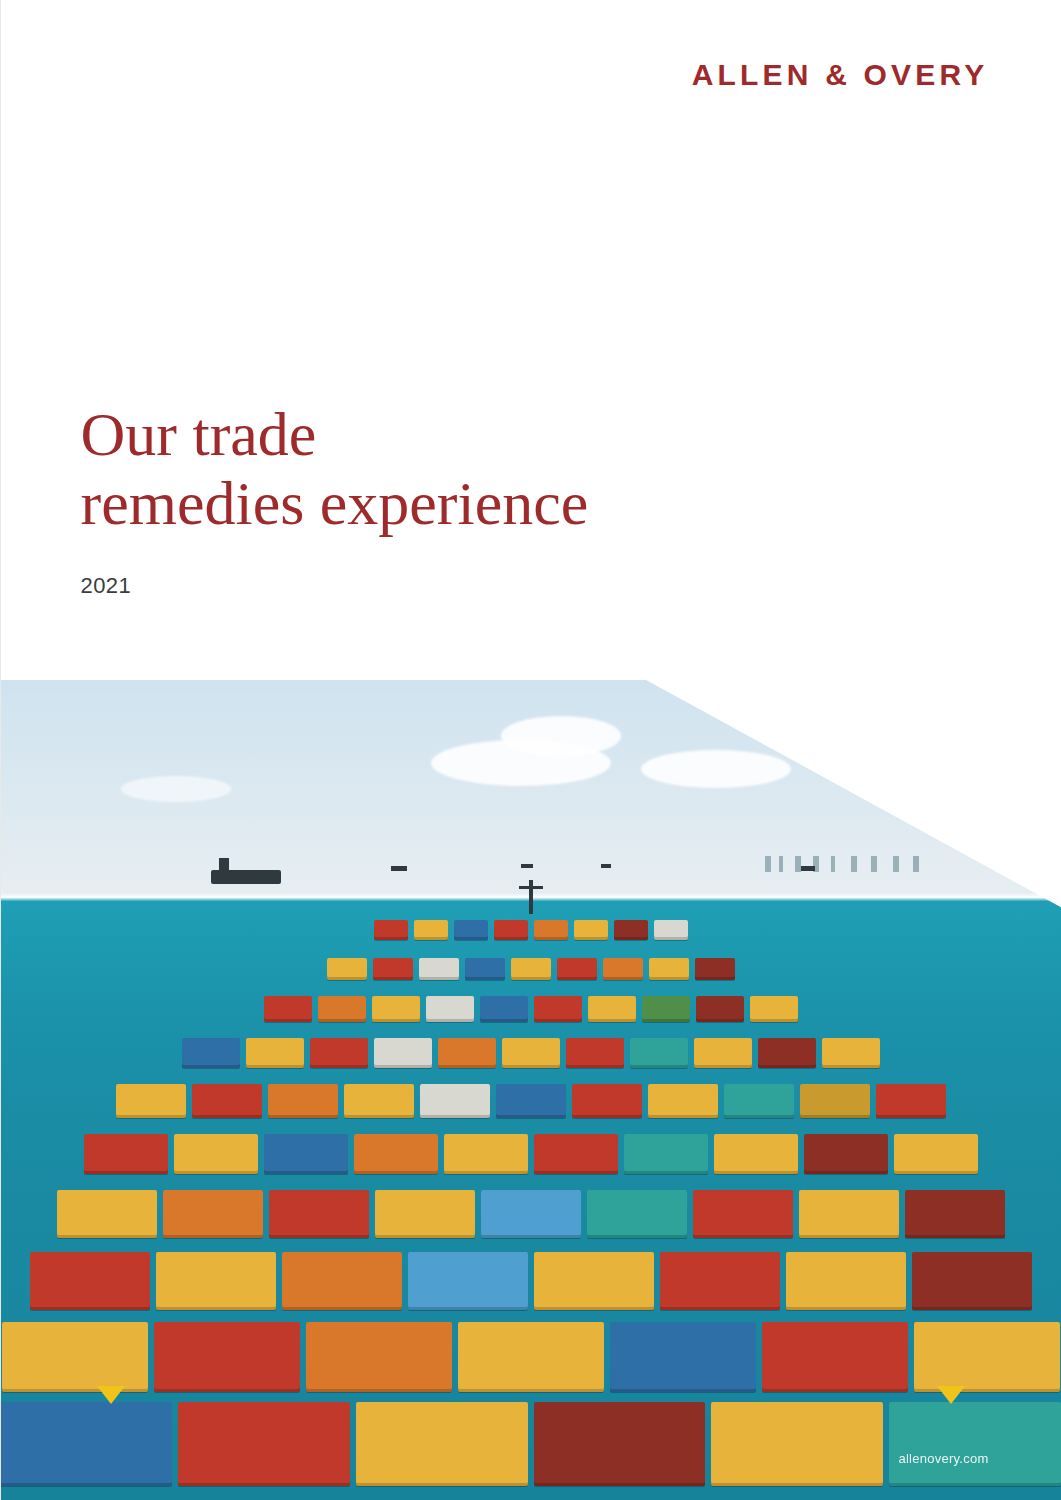ALLEN & OVERY
Our trade
remedies experience
2021
allenovery.com